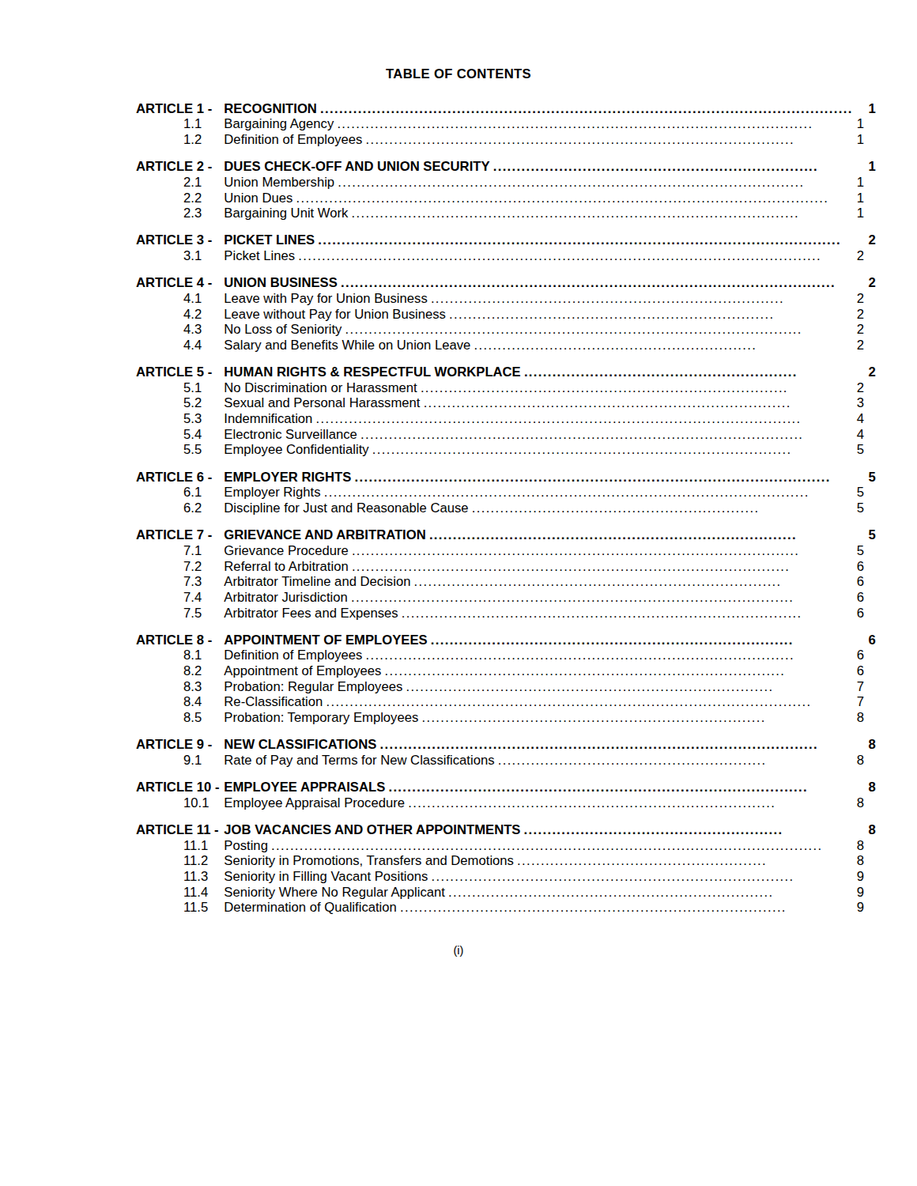TABLE OF CONTENTS
| ARTICLE 1 - | RECOGNITION ................................................................................................................. | 1 |
| 1.1 | Bargaining Agency ..................................................................................................... | 1 |
| 1.2 | Definition of Employees ........................................................................................... | 1 |
| ARTICLE 2 - | DUES CHECK-OFF AND UNION SECURITY ..................................................................... | 1 |
| 2.1 | Union Membership ................................................................................................... | 1 |
| 2.2 | Union Dues ................................................................................................................. | 1 |
| 2.3 | Bargaining Unit Work ............................................................................................... | 1 |
| ARTICLE 3 - | PICKET LINES ............................................................................................................... | 2 |
| 3.1 | Picket Lines ............................................................................................................... | 2 |
| ARTICLE 4 - | UNION BUSINESS ......................................................................................................... | 2 |
| 4.1 | Leave with Pay for Union Business ........................................................................... | 2 |
| 4.2 | Leave without Pay for Union Business ..................................................................... | 2 |
| 4.3 | No Loss of Seniority ................................................................................................. | 2 |
| 4.4 | Salary and Benefits While on Union Leave ............................................................ | 2 |
| ARTICLE 5 - | HUMAN RIGHTS & RESPECTFUL WORKPLACE .......................................................... | 2 |
| 5.1 | No Discrimination or Harassment .............................................................................. | 2 |
| 5.2 | Sexual and Personal Harassment .............................................................................. | 3 |
| 5.3 | Indemnification ....................................................................................................... | 4 |
| 5.4 | Electronic Surveillance .............................................................................................. | 4 |
| 5.5 | Employee Confidentiality ......................................................................................... | 5 |
| ARTICLE 6 - | EMPLOYER RIGHTS ..................................................................................................... | 5 |
| 6.1 | Employer Rights ....................................................................................................... | 5 |
| 6.2 | Discipline for Just and Reasonable Cause ............................................................. | 5 |
| ARTICLE 7 - | GRIEVANCE AND ARBITRATION .............................................................................. | 5 |
| 7.1 | Grievance Procedure ............................................................................................... | 5 |
| 7.2 | Referral to Arbitration ............................................................................................. | 6 |
| 7.3 | Arbitrator Timeline and Decision .............................................................................. | 6 |
| 7.4 | Arbitrator Jurisdiction .............................................................................................. | 6 |
| 7.5 | Arbitrator Fees and Expenses ..................................................................................... | 6 |
| ARTICLE 8 - | APPOINTMENT OF EMPLOYEES ............................................................................. | 6 |
| 8.1 | Definition of Employees ........................................................................................... | 6 |
| 8.2 | Appointment of Employees ..................................................................................... | 6 |
| 8.3 | Probation: Regular Employees .............................................................................. | 7 |
| 8.4 | Re-Classification ....................................................................................................... | 7 |
| 8.5 | Probation: Temporary Employees ......................................................................... | 8 |
| ARTICLE 9 - | NEW CLASSIFICATIONS ............................................................................................. | 8 |
| 9.1 | Rate of Pay and Terms for New Classifications ......................................................... | 8 |
| ARTICLE 10 - | EMPLOYEE APPRAISALS ......................................................................................... | 8 |
| 10.1 | Employee Appraisal Procedure .............................................................................. | 8 |
| ARTICLE 11 - | JOB VACANCIES AND OTHER APPOINTMENTS ....................................................... | 8 |
| 11.1 | Posting ..................................................................................................................... | 8 |
| 11.2 | Seniority in Promotions, Transfers and Demotions ..................................................... | 8 |
| 11.3 | Seniority in Filling Vacant Positions ............................................................................. | 9 |
| 11.4 | Seniority Where No Regular Applicant ..................................................................... | 9 |
| 11.5 | Determination of Qualification .................................................................................. | 9 |
(i)